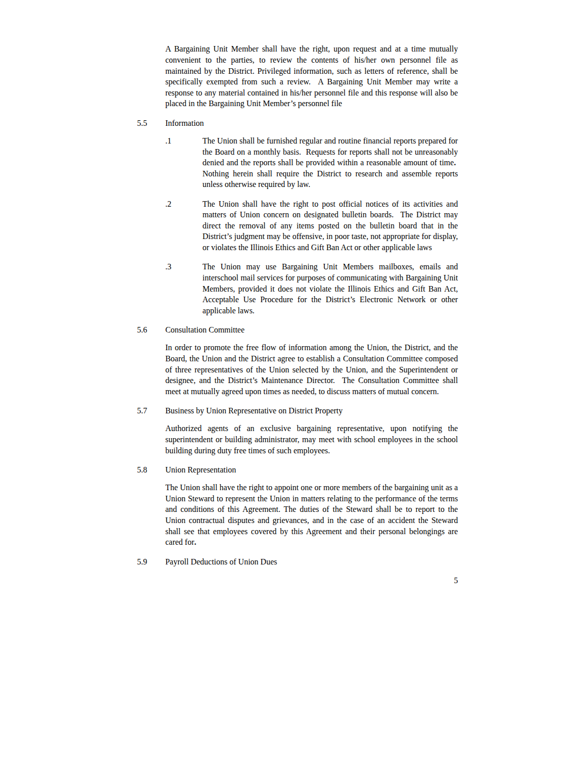A Bargaining Unit Member shall have the right, upon request and at a time mutually convenient to the parties, to review the contents of his/her own personnel file as maintained by the District. Privileged information, such as letters of reference, shall be specifically exempted from such a review. A Bargaining Unit Member may write a response to any material contained in his/her personnel file and this response will also be placed in the Bargaining Unit Member’s personnel file
5.5
Information
.1
The Union shall be furnished regular and routine financial reports prepared for the Board on a monthly basis. Requests for reports shall not be unreasonably denied and the reports shall be provided within a reasonable amount of time. Nothing herein shall require the District to research and assemble reports unless otherwise required by law.
.2
The Union shall have the right to post official notices of its activities and matters of Union concern on designated bulletin boards. The District may direct the removal of any items posted on the bulletin board that in the District’s judgment may be offensive, in poor taste, not appropriate for display, or violates the Illinois Ethics and Gift Ban Act or other applicable laws
.3
The Union may use Bargaining Unit Members mailboxes, emails and interschool mail services for purposes of communicating with Bargaining Unit Members, provided it does not violate the Illinois Ethics and Gift Ban Act, Acceptable Use Procedure for the District’s Electronic Network or other applicable laws.
5.6
Consultation Committee
In order to promote the free flow of information among the Union, the District, and the Board, the Union and the District agree to establish a Consultation Committee composed of three representatives of the Union selected by the Union, and the Superintendent or designee, and the District’s Maintenance Director. The Consultation Committee shall meet at mutually agreed upon times as needed, to discuss matters of mutual concern.
5.7
Business by Union Representative on District Property
Authorized agents of an exclusive bargaining representative, upon notifying the superintendent or building administrator, may meet with school employees in the school building during duty free times of such employees.
5.8
Union Representation
The Union shall have the right to appoint one or more members of the bargaining unit as a Union Steward to represent the Union in matters relating to the performance of the terms and conditions of this Agreement. The duties of the Steward shall be to report to the Union contractual disputes and grievances, and in the case of an accident the Steward shall see that employees covered by this Agreement and their personal belongings are cared for.
5.9
Payroll Deductions of Union Dues
5